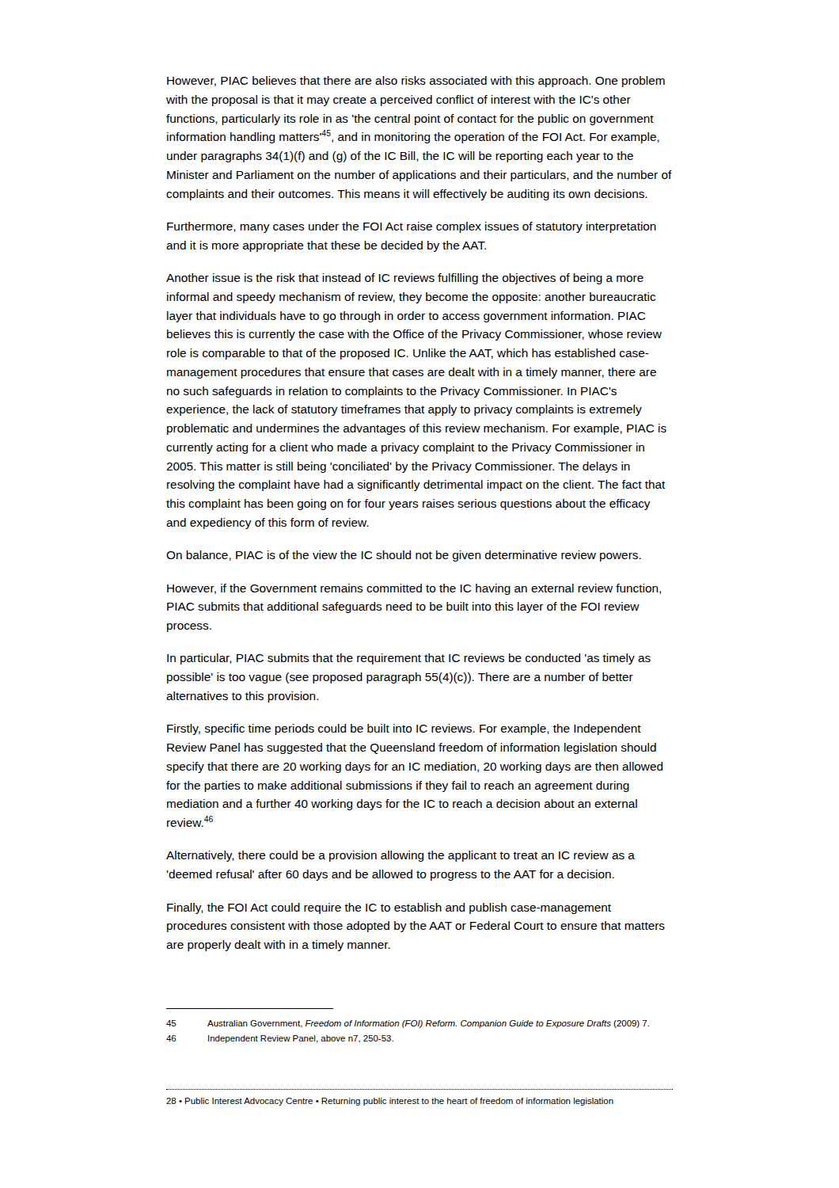However, PIAC believes that there are also risks associated with this approach. One problem with the proposal is that it may create a perceived conflict of interest with the IC's other functions, particularly its role in as 'the central point of contact for the public on government information handling matters'45, and in monitoring the operation of the FOI Act. For example, under paragraphs 34(1)(f) and (g) of the IC Bill, the IC will be reporting each year to the Minister and Parliament on the number of applications and their particulars, and the number of complaints and their outcomes. This means it will effectively be auditing its own decisions.
Furthermore, many cases under the FOI Act raise complex issues of statutory interpretation and it is more appropriate that these be decided by the AAT.
Another issue is the risk that instead of IC reviews fulfilling the objectives of being a more informal and speedy mechanism of review, they become the opposite: another bureaucratic layer that individuals have to go through in order to access government information. PIAC believes this is currently the case with the Office of the Privacy Commissioner, whose review role is comparable to that of the proposed IC. Unlike the AAT, which has established case-management procedures that ensure that cases are dealt with in a timely manner, there are no such safeguards in relation to complaints to the Privacy Commissioner. In PIAC's experience, the lack of statutory timeframes that apply to privacy complaints is extremely problematic and undermines the advantages of this review mechanism. For example, PIAC is currently acting for a client who made a privacy complaint to the Privacy Commissioner in 2005. This matter is still being 'conciliated' by the Privacy Commissioner. The delays in resolving the complaint have had a significantly detrimental impact on the client. The fact that this complaint has been going on for four years raises serious questions about the efficacy and expediency of this form of review.
On balance, PIAC is of the view the IC should not be given determinative review powers.
However, if the Government remains committed to the IC having an external review function, PIAC submits that additional safeguards need to be built into this layer of the FOI review process.
In particular, PIAC submits that the requirement that IC reviews be conducted 'as timely as possible' is too vague (see proposed paragraph 55(4)(c)). There are a number of better alternatives to this provision.
Firstly, specific time periods could be built into IC reviews. For example, the Independent Review Panel has suggested that the Queensland freedom of information legislation should specify that there are 20 working days for an IC mediation, 20 working days are then allowed for the parties to make additional submissions if they fail to reach an agreement during mediation and a further 40 working days for the IC to reach a decision about an external review.46
Alternatively, there could be a provision allowing the applicant to treat an IC review as a 'deemed refusal' after 60 days and be allowed to progress to the AAT for a decision.
Finally, the FOI Act could require the IC to establish and publish case-management procedures consistent with those adopted by the AAT or Federal Court to ensure that matters are properly dealt with in a timely manner.
45
Australian Government, Freedom of Information (FOI) Reform. Companion Guide to Exposure Drafts (2009) 7.
46
Independent Review Panel, above n7, 250-53.
28 • Public Interest Advocacy Centre • Returning public interest to the heart of freedom of information legislation